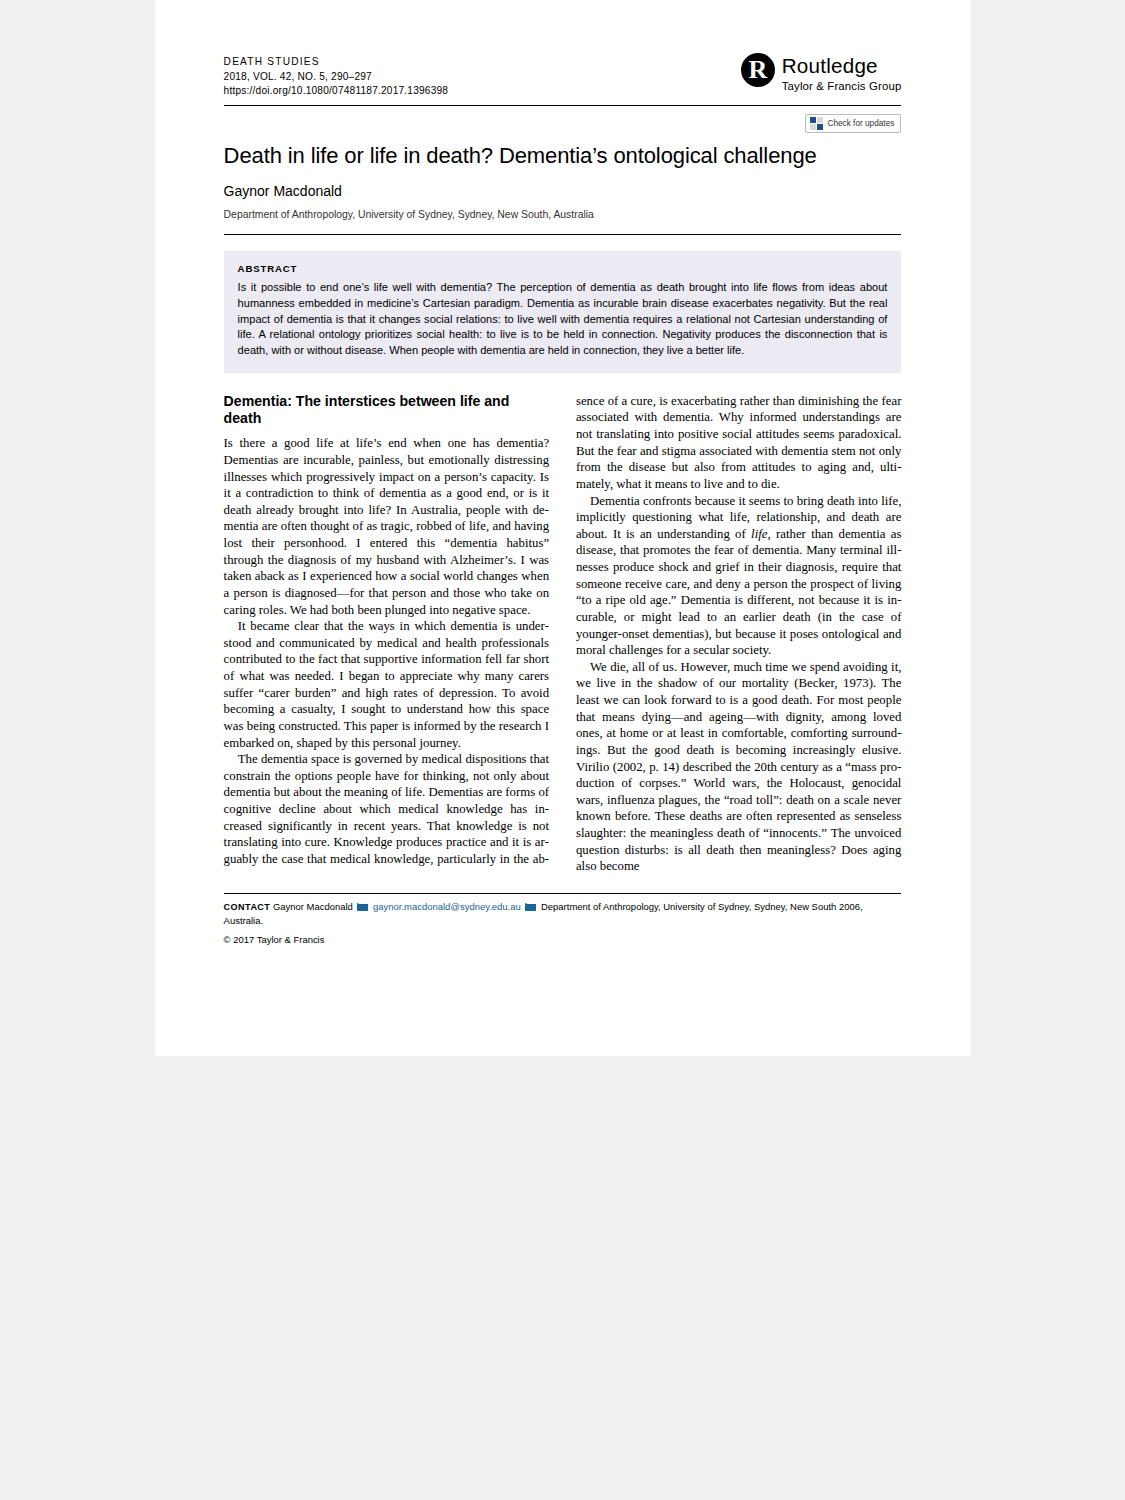DEATH STUDIES
2018, VOL. 42, NO. 5, 290–297
https://doi.org/10.1080/07481187.2017.1396398
R
Routledge
Taylor & Francis Group
Check for updates
Death in life or life in death? Dementia’s ontological challenge
Gaynor Macdonald
Department of Anthropology, University of Sydney, Sydney, New South, Australia
ABSTRACT
Is it possible to end one’s life well with dementia? The perception of dementia as death brought into life flows from ideas about humanness embedded in medicine’s Cartesian paradigm. Dementia as incurable brain disease exacerbates negativity. But the real impact of dementia is that it changes social relations: to live well with dementia requires a relational not Cartesian understanding of life. A relational ontology prioritizes social health: to live is to be held in connection. Negativity produces the disconnection that is death, with or without disease. When people with dementia are held in connection, they live a better life.
Dementia: The interstices between life and death
Is there a good life at life’s end when one has dementia? Dementias are incurable, painless, but emotionally distressing illnesses which progressively impact on a person’s capacity. Is it a contradiction to think of dementia as a good end, or is it death already brought into life? In Australia, people with dementia are often thought of as tragic, robbed of life, and having lost their personhood. I entered this “dementia habitus” through the diagnosis of my husband with Alzheimer’s. I was taken aback as I experienced how a social world changes when a person is diagnosed—for that person and those who take on caring roles. We had both been plunged into negative space.
It became clear that the ways in which dementia is understood and communicated by medical and health professionals contributed to the fact that supportive information fell far short of what was needed. I began to appreciate why many carers suffer “carer burden” and high rates of depression. To avoid becoming a casualty, I sought to understand how this space was being constructed. This paper is informed by the research I embarked on, shaped by this personal journey.
The dementia space is governed by medical dispositions that constrain the options people have for thinking, not only about dementia but about the meaning of life. Dementias are forms of cognitive decline about which medical knowledge has increased significantly in recent years. That knowledge is not translating into cure. Knowledge produces practice and it is arguably the case that medical knowledge, particularly in the absence of a cure, is exacerbating rather than diminishing the fear associated with dementia. Why informed understandings are not translating into positive social attitudes seems paradoxical. But the fear and stigma associated with dementia stem not only from the disease but also from attitudes to aging and, ultimately, what it means to live and to die.
Dementia confronts because it seems to bring death into life, implicitly questioning what life, relationship, and death are about. It is an understanding of life, rather than dementia as disease, that promotes the fear of dementia. Many terminal illnesses produce shock and grief in their diagnosis, require that someone receive care, and deny a person the prospect of living “to a ripe old age.” Dementia is different, not because it is incurable, or might lead to an earlier death (in the case of younger-onset dementias), but because it poses ontological and moral challenges for a secular society.
We die, all of us. However, much time we spend avoiding it, we live in the shadow of our mortality (Becker, 1973). The least we can look forward to is a good death. For most people that means dying—and ageing—with dignity, among loved ones, at home or at least in comfortable, comforting surroundings. But the good death is becoming increasingly elusive. Virilio (2002, p. 14) described the 20th century as a “mass production of corpses.” World wars, the Holocaust, genocidal wars, influenza plagues, the “road toll”: death on a scale never known before. These deaths are often represented as senseless slaughter: the meaningless death of “innocents.” The unvoiced question disturbs: is all death then meaningless? Does aging also become
CONTACT Gaynor Macdonald gaynor.macdonald@sydney.edu.au Department of Anthropology, University of Sydney, Sydney, New South 2006, Australia.
© 2017 Taylor & Francis